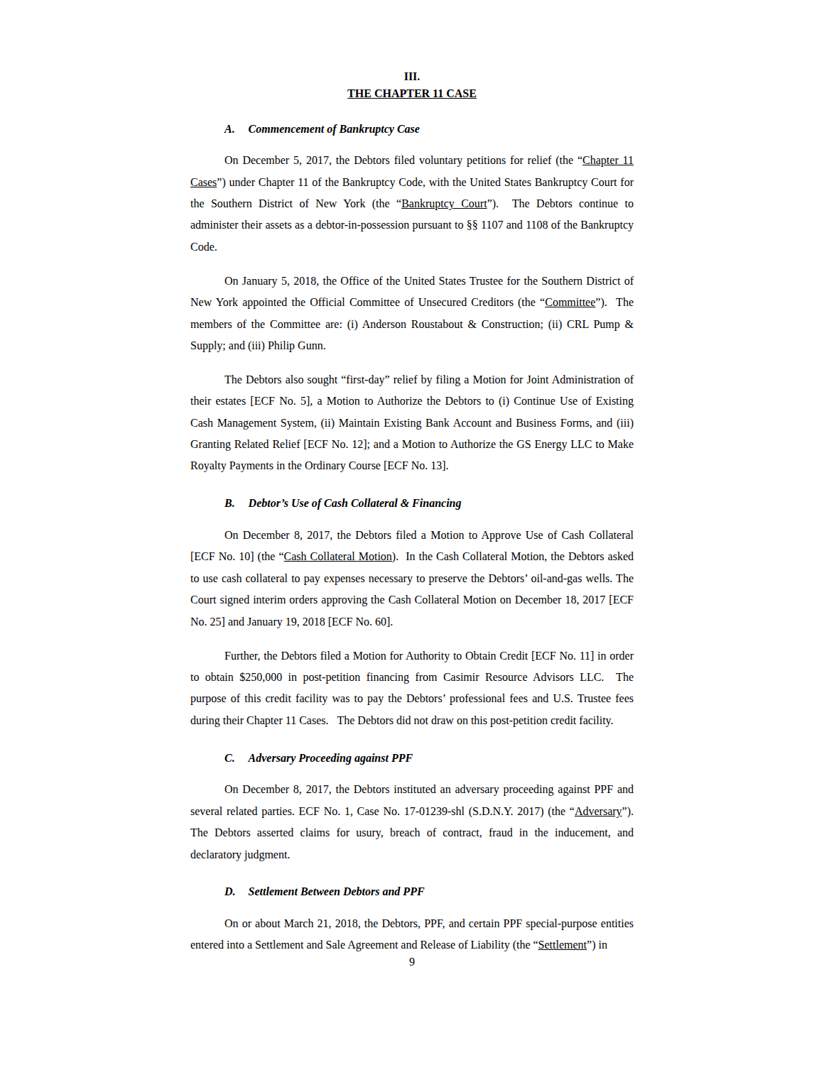III. THE CHAPTER 11 CASE
A. Commencement of Bankruptcy Case
On December 5, 2017, the Debtors filed voluntary petitions for relief (the “Chapter 11 Cases”) under Chapter 11 of the Bankruptcy Code, with the United States Bankruptcy Court for the Southern District of New York (the “Bankruptcy Court”). The Debtors continue to administer their assets as a debtor-in-possession pursuant to §§ 1107 and 1108 of the Bankruptcy Code.
On January 5, 2018, the Office of the United States Trustee for the Southern District of New York appointed the Official Committee of Unsecured Creditors (the “Committee”). The members of the Committee are: (i) Anderson Roustabout & Construction; (ii) CRL Pump & Supply; and (iii) Philip Gunn.
The Debtors also sought “first-day” relief by filing a Motion for Joint Administration of their estates [ECF No. 5], a Motion to Authorize the Debtors to (i) Continue Use of Existing Cash Management System, (ii) Maintain Existing Bank Account and Business Forms, and (iii) Granting Related Relief [ECF No. 12]; and a Motion to Authorize the GS Energy LLC to Make Royalty Payments in the Ordinary Course [ECF No. 13].
B. Debtor’s Use of Cash Collateral & Financing
On December 8, 2017, the Debtors filed a Motion to Approve Use of Cash Collateral [ECF No. 10] (the “Cash Collateral Motion). In the Cash Collateral Motion, the Debtors asked to use cash collateral to pay expenses necessary to preserve the Debtors’ oil-and-gas wells. The Court signed interim orders approving the Cash Collateral Motion on December 18, 2017 [ECF No. 25] and January 19, 2018 [ECF No. 60].
Further, the Debtors filed a Motion for Authority to Obtain Credit [ECF No. 11] in order to obtain $250,000 in post-petition financing from Casimir Resource Advisors LLC. The purpose of this credit facility was to pay the Debtors’ professional fees and U.S. Trustee fees during their Chapter 11 Cases. The Debtors did not draw on this post-petition credit facility.
C. Adversary Proceeding against PPF
On December 8, 2017, the Debtors instituted an adversary proceeding against PPF and several related parties. ECF No. 1, Case No. 17-01239-shl (S.D.N.Y. 2017) (the “Adversary”). The Debtors asserted claims for usury, breach of contract, fraud in the inducement, and declaratory judgment.
D. Settlement Between Debtors and PPF
On or about March 21, 2018, the Debtors, PPF, and certain PPF special-purpose entities entered into a Settlement and Sale Agreement and Release of Liability (the “Settlement”) in
9